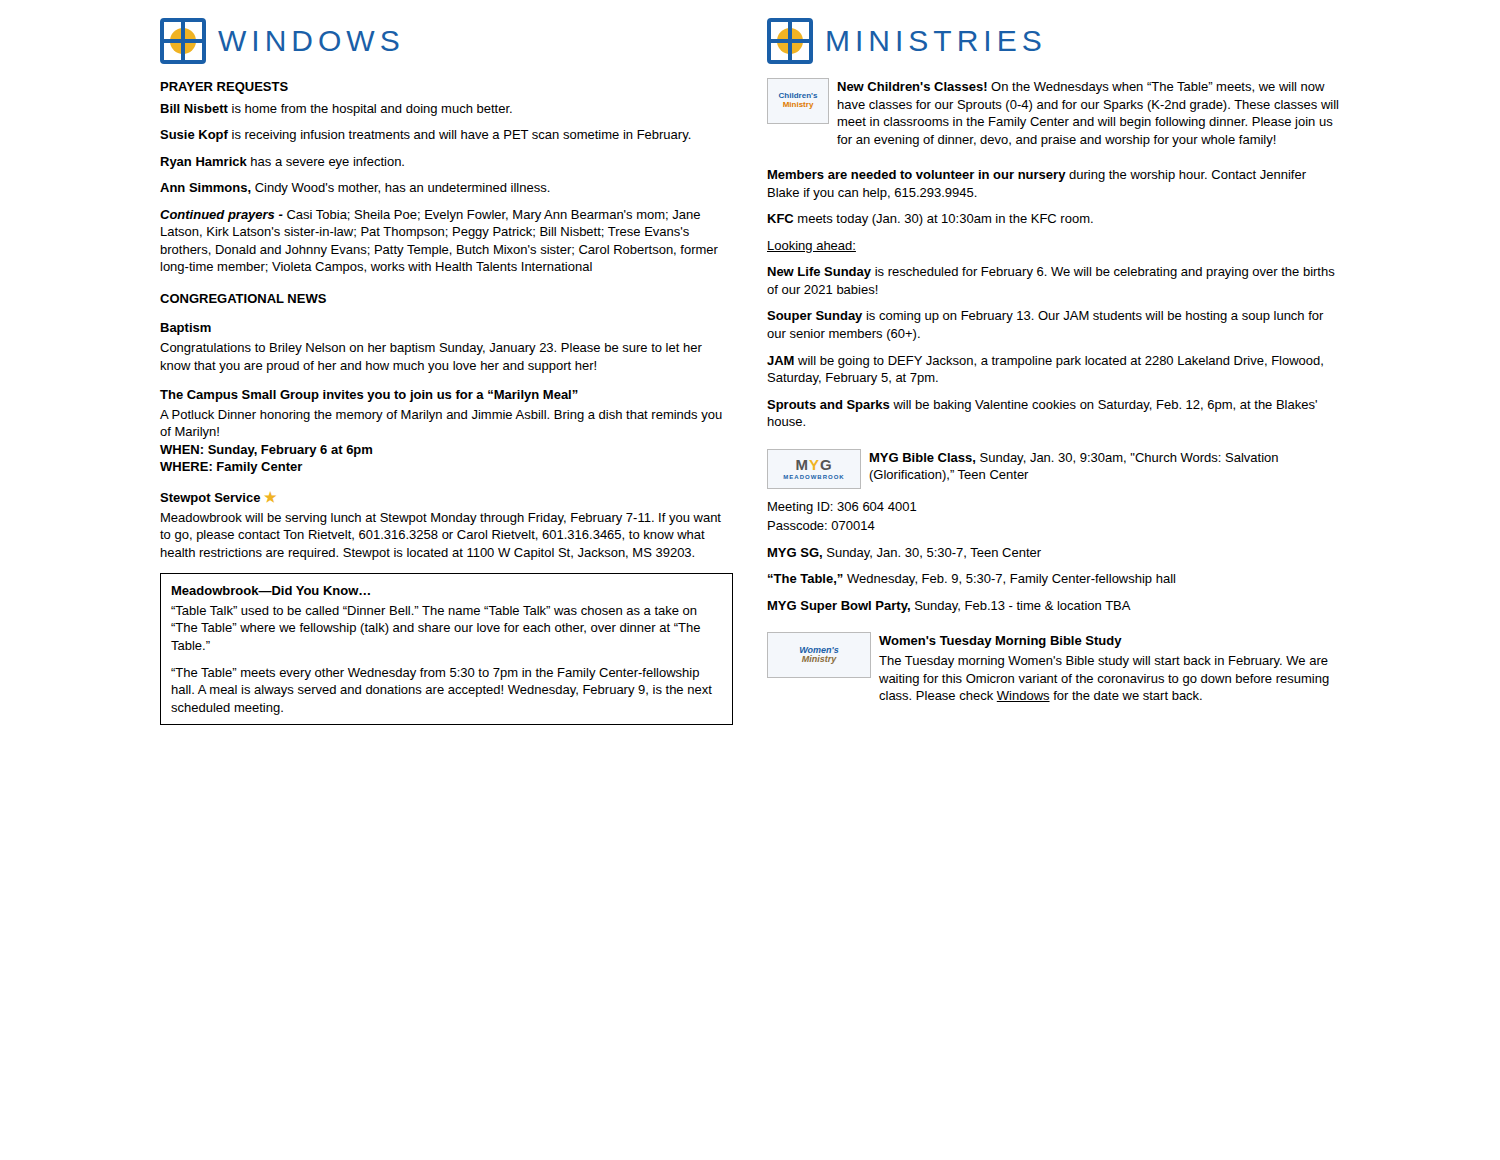WINDOWS
Prayer Requests
Bill Nisbett is home from the hospital and doing much better.
Susie Kopf is receiving infusion treatments and will have a PET scan sometime in February.
Ryan Hamrick has a severe eye infection.
Ann Simmons, Cindy Wood's mother, has an undetermined illness.
Continued prayers - Casi Tobia; Sheila Poe; Evelyn Fowler, Mary Ann Bearman's mom; Jane Latson, Kirk Latson's sister-in-law; Pat Thompson; Peggy Patrick; Bill Nisbett; Trese Evans's brothers, Donald and Johnny Evans; Patty Temple, Butch Mixon's sister; Carol Robertson, former long-time member; Violeta Campos, works with Health Talents International
Congregational News
Baptism
Congratulations to Briley Nelson on her baptism Sunday, January 23. Please be sure to let her know that you are proud of her and how much you love her and support her!
The Campus Small Group invites you to join us for a “Marilyn Meal”
A Potluck Dinner honoring the memory of Marilyn and Jimmie Asbill. Bring a dish that reminds you of Marilyn!
WHEN: Sunday, February 6 at 6pm
WHERE: Family Center
Stewpot Service ★
Meadowbrook will be serving lunch at Stewpot Monday through Friday, February 7-11. If you want to go, please contact Ton Rietvelt, 601.316.3258 or Carol Rietvelt, 601.316.3465, to know what health restrictions are required. Stewpot is located at 1100 W Capitol St, Jackson, MS 39203.
Meadowbrook—Did You Know…
“Table Talk” used to be called “Dinner Bell.” The name “Table Talk” was chosen as a take on “The Table” where we fellowship (talk) and share our love for each other, over dinner at “The Table.”
“The Table” meets every other Wednesday from 5:30 to 7pm in the Family Center-fellowship hall. A meal is always served and donations are accepted! Wednesday, February 9, is the next scheduled meeting.
MINISTRIES
Children's Ministry
New Children's Classes! On the Wednesdays when “The Table” meets, we will now have classes for our Sprouts (0-4) and for our Sparks (K-2nd grade). These classes will meet in classrooms in the Family Center and will begin following dinner. Please join us for an evening of dinner, devo, and praise and worship for your whole family!
Members are needed to volunteer in our nursery during the worship hour. Contact Jennifer Blake if you can help, 615.293.9945.
KFC meets today (Jan. 30) at 10:30am in the KFC room.
Looking ahead:
New Life Sunday is rescheduled for February 6. We will be celebrating and praying over the births of our 2021 babies!
Souper Sunday is coming up on February 13. Our JAM students will be hosting a soup lunch for our senior members (60+).
JAM will be going to DEFY Jackson, a trampoline park located at 2280 Lakeland Drive, Flowood, Saturday, February 5, at 7pm.
Sprouts and Sparks will be baking Valentine cookies on Saturday, Feb. 12, 6pm, at the Blakes' house.
MYG MEADOWBROOK
MYG Bible Class, Sunday, Jan. 30, 9:30am, "Church Words: Salvation (Glorification),” Teen Center
Meeting ID: 306 604 4001
Passcode: 070014
MYG SG, Sunday, Jan. 30, 5:30-7, Teen Center
“The Table,” Wednesday, Feb. 9, 5:30-7, Family Center-fellowship hall
MYG Super Bowl Party, Sunday, Feb.13 - time & location TBA
Women's Ministry
Women's Tuesday Morning Bible Study
The Tuesday morning Women's Bible study will start back in February. We are waiting for this Omicron variant of the coronavirus to go down before resuming class. Please check Windows for the date we start back.